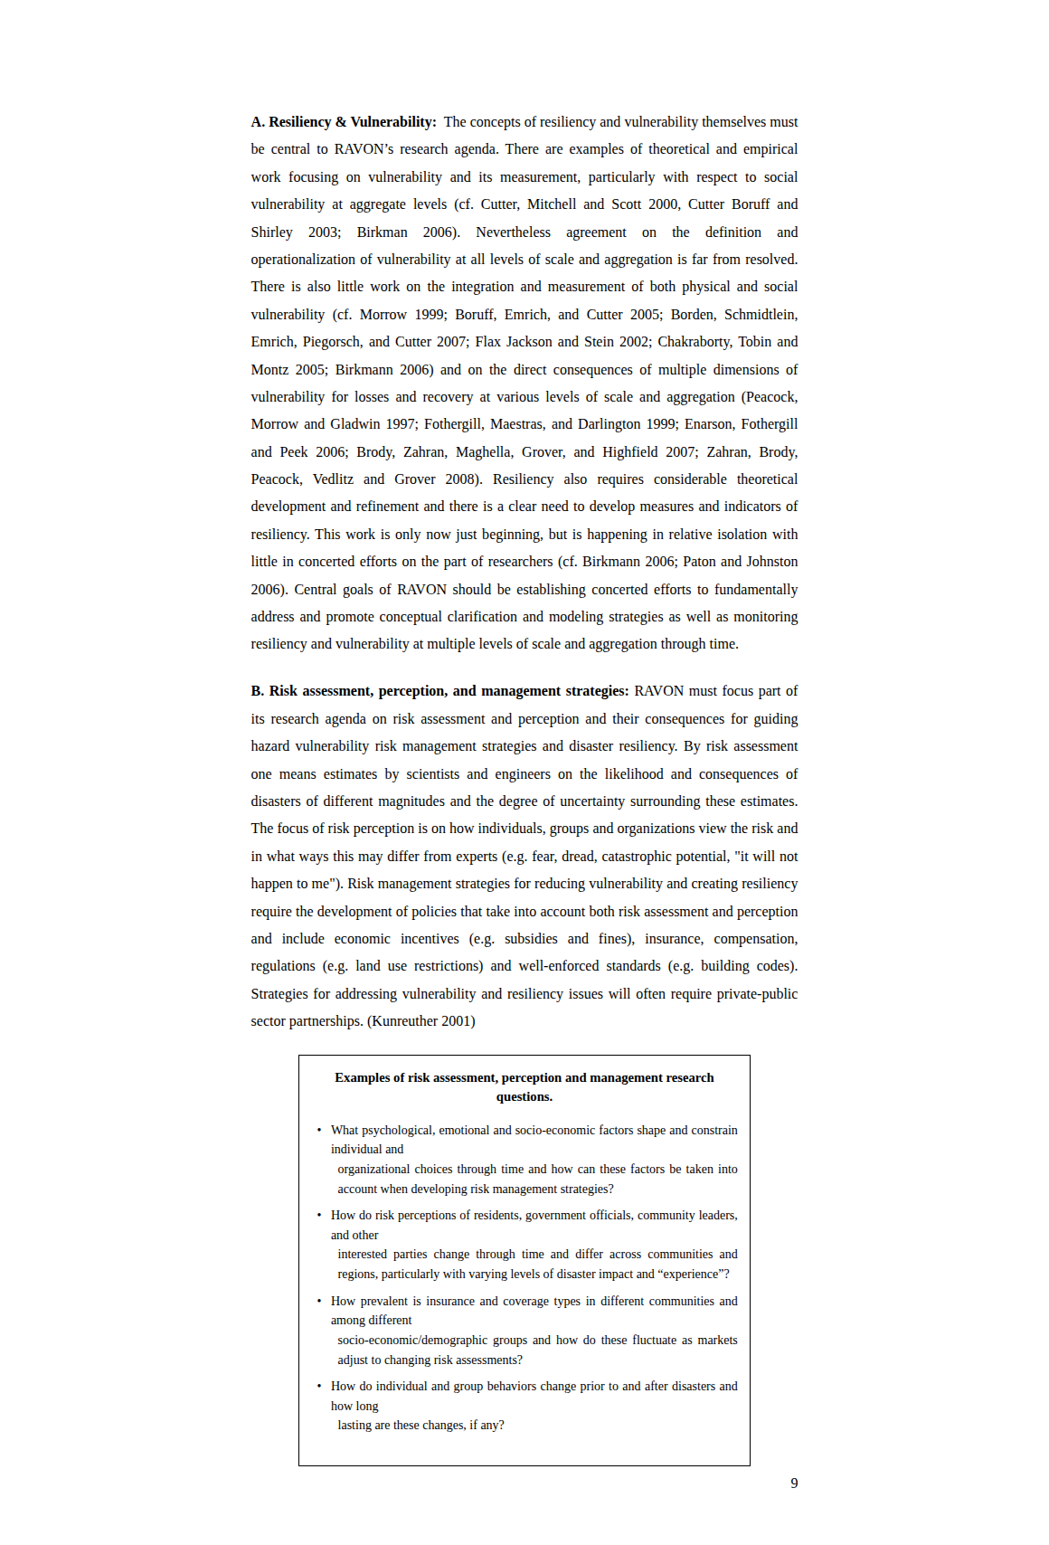A. Resiliency & Vulnerability: The concepts of resiliency and vulnerability themselves must be central to RAVON’s research agenda. There are examples of theoretical and empirical work focusing on vulnerability and its measurement, particularly with respect to social vulnerability at aggregate levels (cf. Cutter, Mitchell and Scott 2000, Cutter Boruff and Shirley 2003; Birkman 2006). Nevertheless agreement on the definition and operationalization of vulnerability at all levels of scale and aggregation is far from resolved. There is also little work on the integration and measurement of both physical and social vulnerability (cf. Morrow 1999; Boruff, Emrich, and Cutter 2005; Borden, Schmidtlein, Emrich, Piegorsch, and Cutter 2007; Flax Jackson and Stein 2002; Chakraborty, Tobin and Montz 2005; Birkmann 2006) and on the direct consequences of multiple dimensions of vulnerability for losses and recovery at various levels of scale and aggregation (Peacock, Morrow and Gladwin 1997; Fothergill, Maestras, and Darlington 1999; Enarson, Fothergill and Peek 2006; Brody, Zahran, Maghella, Grover, and Highfield 2007; Zahran, Brody, Peacock, Vedlitz and Grover 2008). Resiliency also requires considerable theoretical development and refinement and there is a clear need to develop measures and indicators of resiliency. This work is only now just beginning, but is happening in relative isolation with little in concerted efforts on the part of researchers (cf. Birkmann 2006; Paton and Johnston 2006). Central goals of RAVON should be establishing concerted efforts to fundamentally address and promote conceptual clarification and modeling strategies as well as monitoring resiliency and vulnerability at multiple levels of scale and aggregation through time.
B. Risk assessment, perception, and management strategies: RAVON must focus part of its research agenda on risk assessment and perception and their consequences for guiding hazard vulnerability risk management strategies and disaster resiliency. By risk assessment one means estimates by scientists and engineers on the likelihood and consequences of disasters of different magnitudes and the degree of uncertainty surrounding these estimates. The focus of risk perception is on how individuals, groups and organizations view the risk and in what ways this may differ from experts (e.g. fear, dread, catastrophic potential, "it will not happen to me"). Risk management strategies for reducing vulnerability and creating resiliency require the development of policies that take into account both risk assessment and perception and include economic incentives (e.g. subsidies and fines), insurance, compensation, regulations (e.g. land use restrictions) and well-enforced standards (e.g. building codes). Strategies for addressing vulnerability and resiliency issues will often require private-public sector partnerships. (Kunreuther 2001)
Examples of risk assessment, perception and management research questions.
What psychological, emotional and socio-economic factors shape and constrain individual and organizational choices through time and how can these factors be taken into account when developing risk management strategies?
How do risk perceptions of residents, government officials, community leaders, and other interested parties change through time and differ across communities and regions, particularly with varying levels of disaster impact and “experience”?
How prevalent is insurance and coverage types in different communities and among different socio-economic/demographic groups and how do these fluctuate as markets adjust to changing risk assessments?
How do individual and group behaviors change prior to and after disasters and how long lasting are these changes, if any?
9